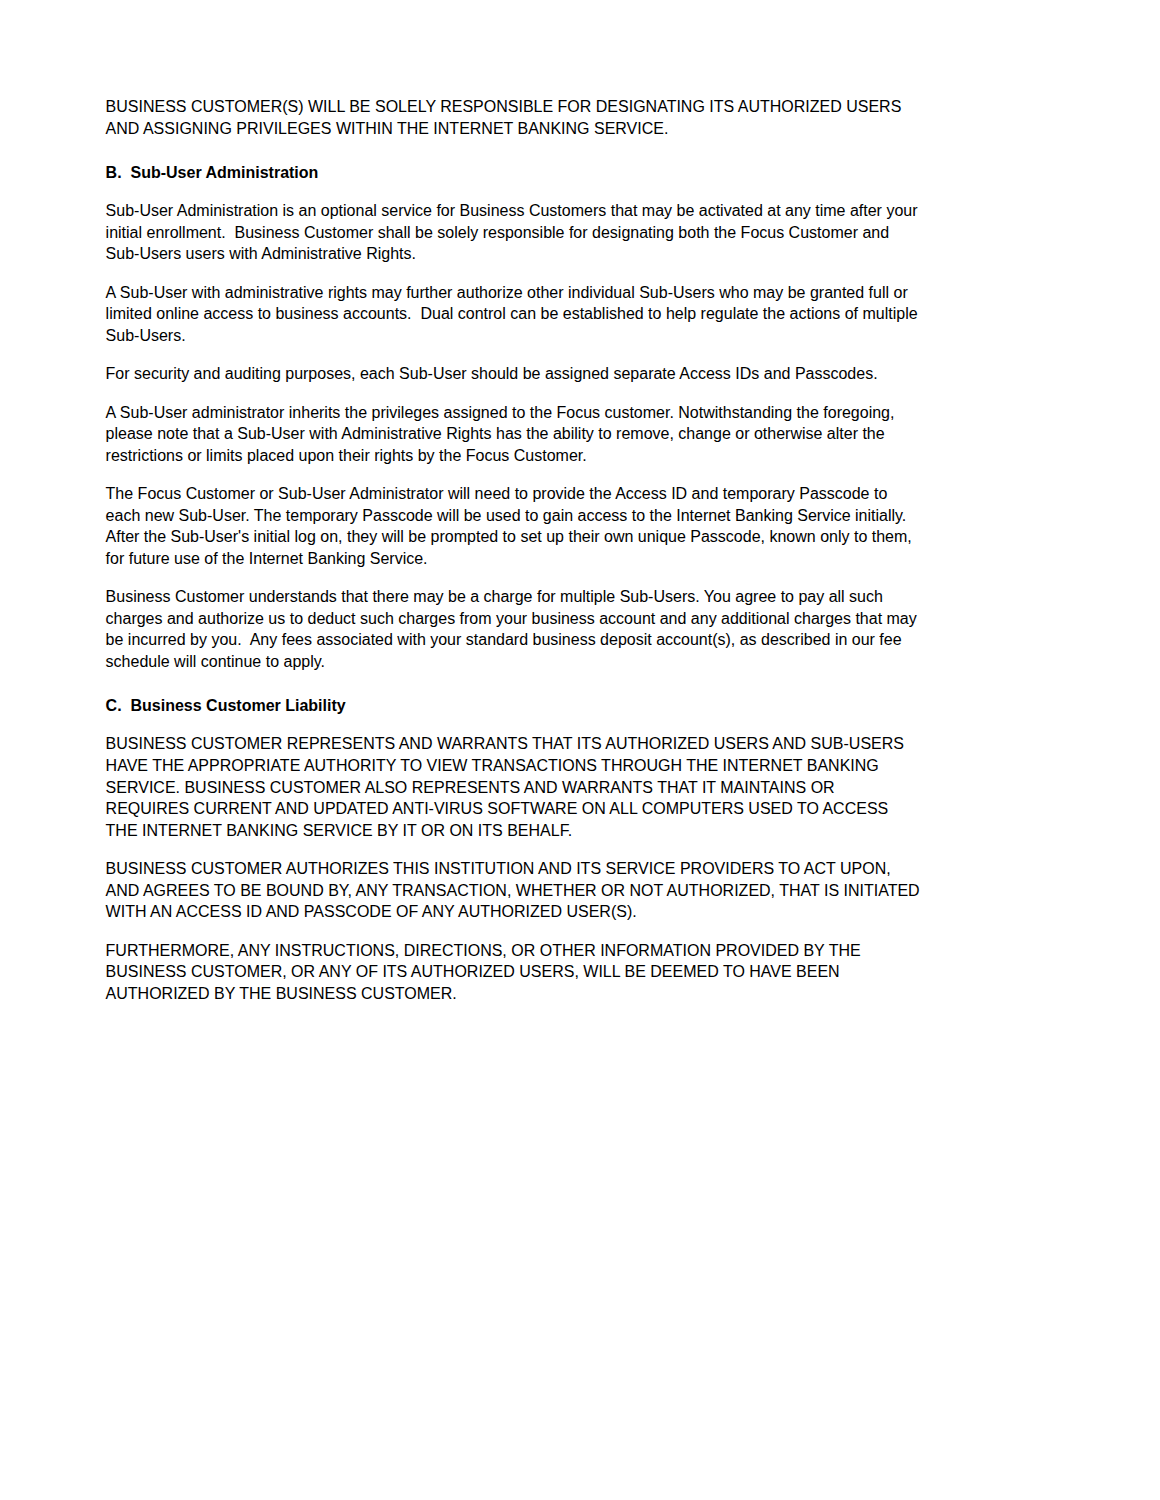Business Customer(s) will be solely responsible for designating its authorized users and assigning privileges within the Internet Banking Service.
B. Sub-User Administration
Sub-User Administration is an optional service for Business Customers that may be activated at any time after your initial enrollment. Business Customer shall be solely responsible for designating both the Focus Customer and Sub-Users users with Administrative Rights.
A Sub-User with administrative rights may further authorize other individual Sub-Users who may be granted full or limited online access to business accounts. Dual control can be established to help regulate the actions of multiple Sub-Users.
For security and auditing purposes, each Sub-User should be assigned separate Access IDs and Passcodes.
A Sub-User administrator inherits the privileges assigned to the Focus customer. Notwithstanding the foregoing, please note that a Sub-User with Administrative Rights has the ability to remove, change or otherwise alter the restrictions or limits placed upon their rights by the Focus Customer.
The Focus Customer or Sub-User Administrator will need to provide the Access ID and temporary Passcode to each new Sub-User. The temporary Passcode will be used to gain access to the Internet Banking Service initially. After the Sub-User's initial log on, they will be prompted to set up their own unique Passcode, known only to them, for future use of the Internet Banking Service.
Business Customer understands that there may be a charge for multiple Sub-Users. You agree to pay all such charges and authorize us to deduct such charges from your business account and any additional charges that may be incurred by you. Any fees associated with your standard business deposit account(s), as described in our fee schedule will continue to apply.
C. Business Customer Liability
Business Customer represents and warrants that its authorized users and Sub-Users have the appropriate authority to view transactions through the Internet Banking Service. Business Customer also represents and warrants that it maintains or requires current and updated anti-virus software on all computers used to access the Internet Banking Service by it or on its behalf.
Business Customer authorizes this institution and its service providers to act upon, and agrees to be bound by, any transaction, whether or not authorized, that is initiated with an Access ID and Passcode of any authorized user(s).
Furthermore, any instructions, directions, or other information provided by the Business Customer, or any of its authorized users, will be deemed to have been authorized by the Business Customer.